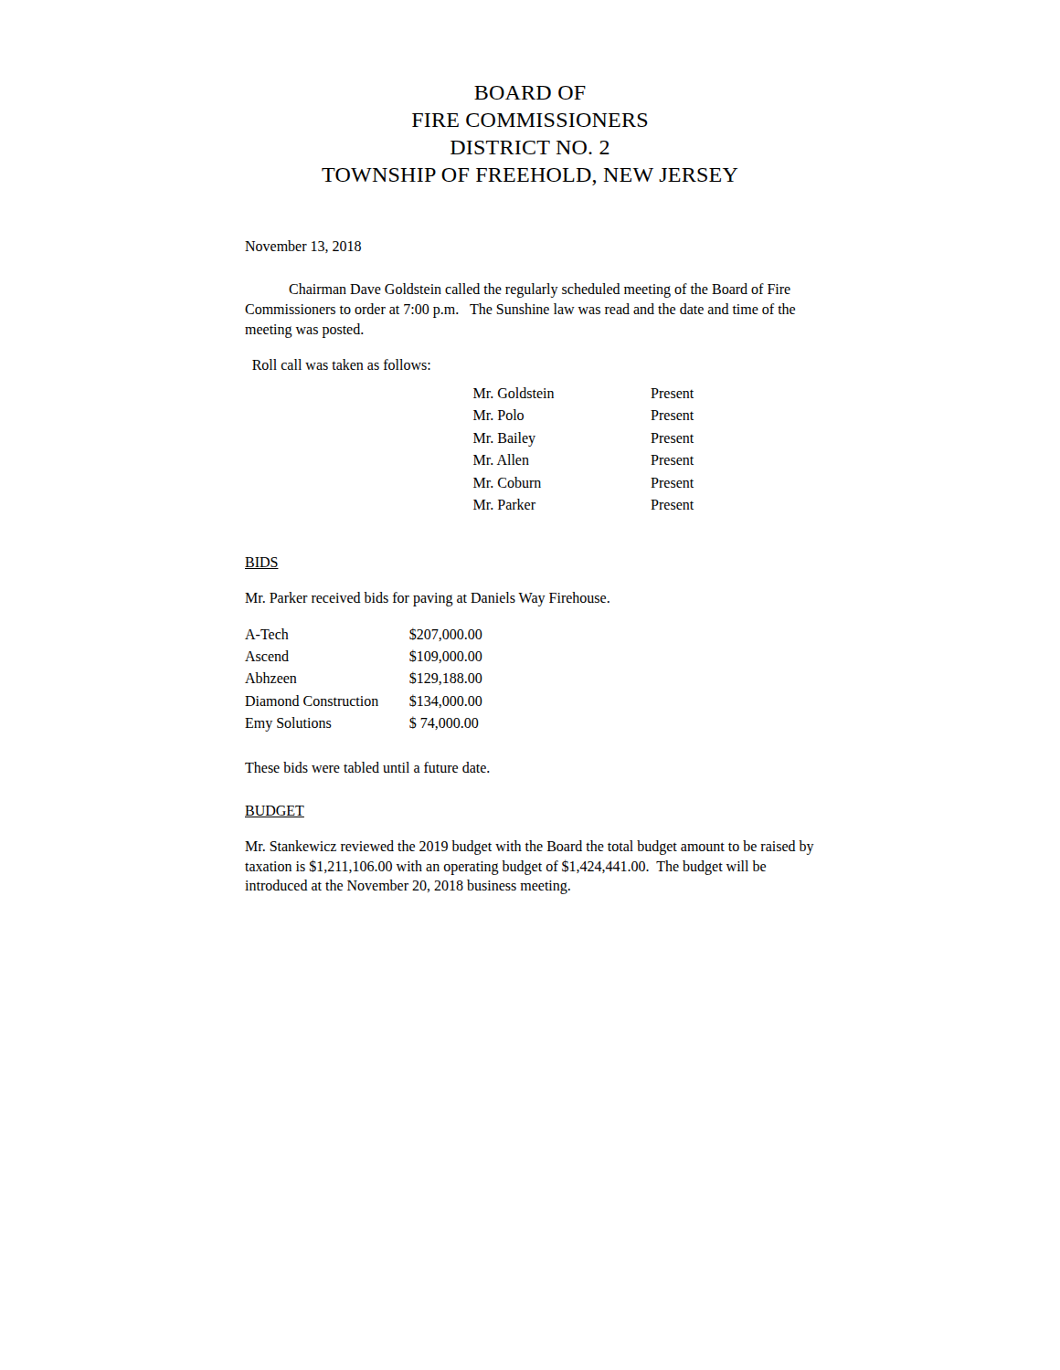BOARD OF
FIRE COMMISSIONERS
DISTRICT NO. 2
TOWNSHIP OF FREEHOLD, NEW JERSEY
November 13, 2018
Chairman Dave Goldstein called the regularly scheduled meeting of the Board of Fire Commissioners to order at 7:00 p.m. The Sunshine law was read and the date and time of the meeting was posted.
Roll call was taken as follows:
| Mr. Goldstein | Present |
| Mr. Polo | Present |
| Mr. Bailey | Present |
| Mr. Allen | Present |
| Mr. Coburn | Present |
| Mr. Parker | Present |
BIDS
Mr. Parker received bids for paving at Daniels Way Firehouse.
| A-Tech | $207,000.00 |
| Ascend | $109,000.00 |
| Abhzeen | $129,188.00 |
| Diamond Construction | $134,000.00 |
| Emy Solutions | $ 74,000.00 |
These bids were tabled until a future date.
BUDGET
Mr. Stankewicz reviewed the 2019 budget with the Board the total budget amount to be raised by taxation is $1,211,106.00 with an operating budget of $1,424,441.00. The budget will be introduced at the November 20, 2018 business meeting.